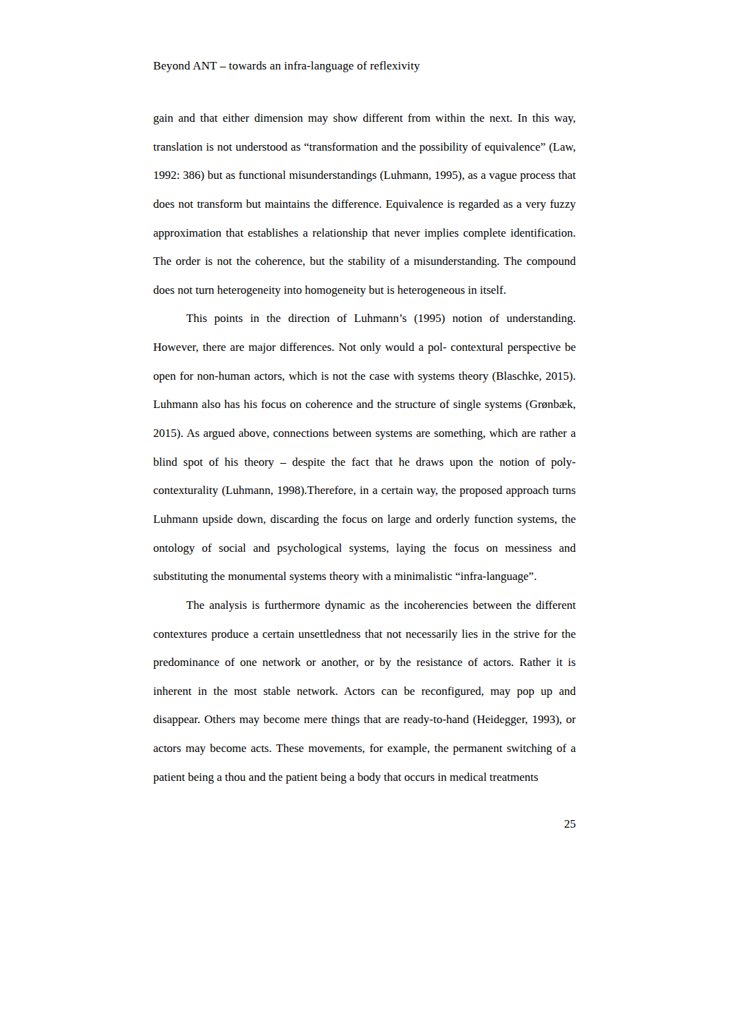Beyond ANT – towards an infra-language of reflexivity
gain and that either dimension may show different from within the next. In this way, translation is not understood as “transformation and the possibility of equivalence” (Law, 1992: 386) but as functional misunderstandings (Luhmann, 1995), as a vague process that does not transform but maintains the difference. Equivalence is regarded as a very fuzzy approximation that establishes a relationship that never implies complete identification. The order is not the coherence, but the stability of a misunderstanding. The compound does not turn heterogeneity into homogeneity but is heterogeneous in itself.
This points in the direction of Luhmann’s (1995) notion of understanding. However, there are major differences. Not only would a pol- contextural perspective be open for non-human actors, which is not the case with systems theory (Blaschke, 2015). Luhmann also has his focus on coherence and the structure of single systems (Grønbæk, 2015). As argued above, connections between systems are something, which are rather a blind spot of his theory – despite the fact that he draws upon the notion of poly-contexturality (Luhmann, 1998).Therefore, in a certain way, the proposed approach turns Luhmann upside down, discarding the focus on large and orderly function systems, the ontology of social and psychological systems, laying the focus on messiness and substituting the monumental systems theory with a minimalistic “infra-language”.
The analysis is furthermore dynamic as the incoherencies between the different contextures produce a certain unsettledness that not necessarily lies in the strive for the predominance of one network or another, or by the resistance of actors. Rather it is inherent in the most stable network. Actors can be reconfigured, may pop up and disappear. Others may become mere things that are ready-to-hand (Heidegger, 1993), or actors may become acts. These movements, for example, the permanent switching of a patient being a thou and the patient being a body that occurs in medical treatments
25